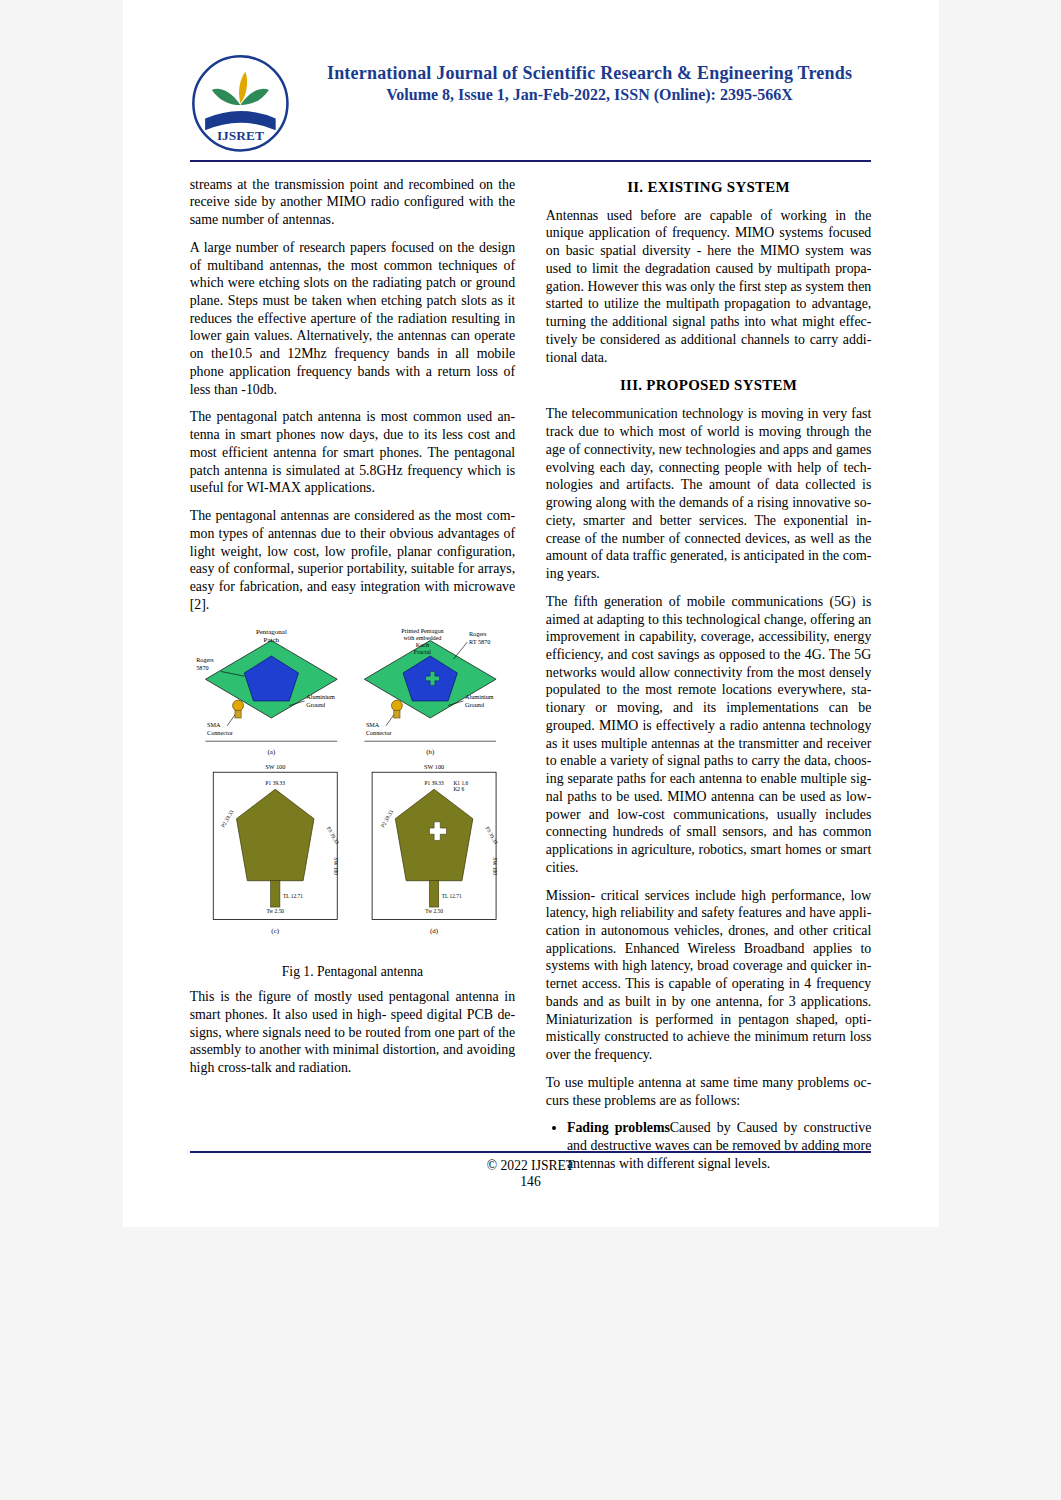IJSRET
International Journal of Scientific Research & Engineering Trends
Volume 8, Issue 1, Jan-Feb-2022, ISSN (Online): 2395-566X
streams at the transmission point and recombined on the receive side by another MIMO radio configured with the same number of antennas.
A large number of research papers focused on the design of multiband antennas, the most common techniques of which were etching slots on the radiating patch or ground plane. Steps must be taken when etching patch slots as it reduces the effective aperture of the radiation resulting in lower gain values. Alternatively, the antennas can operate on the10.5 and 12Mhz frequency bands in all mobile phone application frequency bands with a return loss of less than -10db.
The pentagonal patch antenna is most common used antenna in smart phones now days, due to its less cost and most efficient antenna for smart phones. The pentagonal patch antenna is simulated at 5.8GHz frequency which is useful for WI-MAX applications.
The pentagonal antennas are considered as the most common types of antennas due to their obvious advantages of light weight, low cost, low profile, planar configuration, easy of conformal, superior portability, suitable for arrays, easy for fabrication, and easy integration with microwave [2].
Pentagonal antenna geometry Four panels: (a) pentagonal patch on Rogers 5870 substrate with aluminium ground and SMA connector; (b) printed pentagon with embedded Koch fractal on Rogers RT 5870; (c) and (d) dimensioned top views of the patches. Pentagonal Patch Rogers 5870 Aluminium Ground SMA Connector (a) Printed Pentagon with embedded Koch Fractal Rogers RT 5870 Aluminium Ground SMA Connector (b) SW 100 P1 39.33 P2 39.33 P3 39.33 SW 100 TL 12.71 Tw 2.50 (c) SW 100 P1 39.33 K1 1.6 K2 6 P2 39.33 P3 39.33 SW 100 TL 12.71 Tw 2.50 (d)
Fig 1. Pentagonal antenna
This is the figure of mostly used pentagonal antenna in smart phones. It also used in high- speed digital PCB designs, where signals need to be routed from one part of the assembly to another with minimal distortion, and avoiding high cross-talk and radiation.
II. EXISTING SYSTEM
Antennas used before are capable of working in the unique application of frequency. MIMO systems focused on basic spatial diversity - here the MIMO system was used to limit the degradation caused by multipath propagation. However this was only the first step as system then started to utilize the multipath propagation to advantage, turning the additional signal paths into what might effectively be considered as additional channels to carry additional data.
III. PROPOSED SYSTEM
The telecommunication technology is moving in very fast track due to which most of world is moving through the age of connectivity, new technologies and apps and games evolving each day, connecting people with help of technologies and artifacts. The amount of data collected is growing along with the demands of a rising innovative society, smarter and better services. The exponential increase of the number of connected devices, as well as the amount of data traffic generated, is anticipated in the coming years.
The fifth generation of mobile communications (5G) is aimed at adapting to this technological change, offering an improvement in capability, coverage, accessibility, energy efficiency, and cost savings as opposed to the 4G. The 5G networks would allow connectivity from the most densely populated to the most remote locations everywhere, stationary or moving, and its implementations can be grouped. MIMO is effectively a radio antenna technology as it uses multiple antennas at the transmitter and receiver to enable a variety of signal paths to carry the data, choosing separate paths for each antenna to enable multiple signal paths to be used. MIMO antenna can be used as low-power and low-cost communications, usually includes connecting hundreds of small sensors, and has common applications in agriculture, robotics, smart homes or smart cities.
Mission- critical services include high performance, low latency, high reliability and safety features and have application in autonomous vehicles, drones, and other critical applications. Enhanced Wireless Broadband applies to systems with high latency, broad coverage and quicker internet access. This is capable of operating in 4 frequency bands and as built in by one antenna, for 3 applications. Miniaturization is performed in pentagon shaped, optimistically constructed to achieve the minimum return loss over the frequency.
To use multiple antenna at same time many problems occurs these problems are as follows:
Fading problems Caused by Caused by constructive and destructive waves can be removed by adding more antennas with different signal levels.
© 2022 IJSRET
146